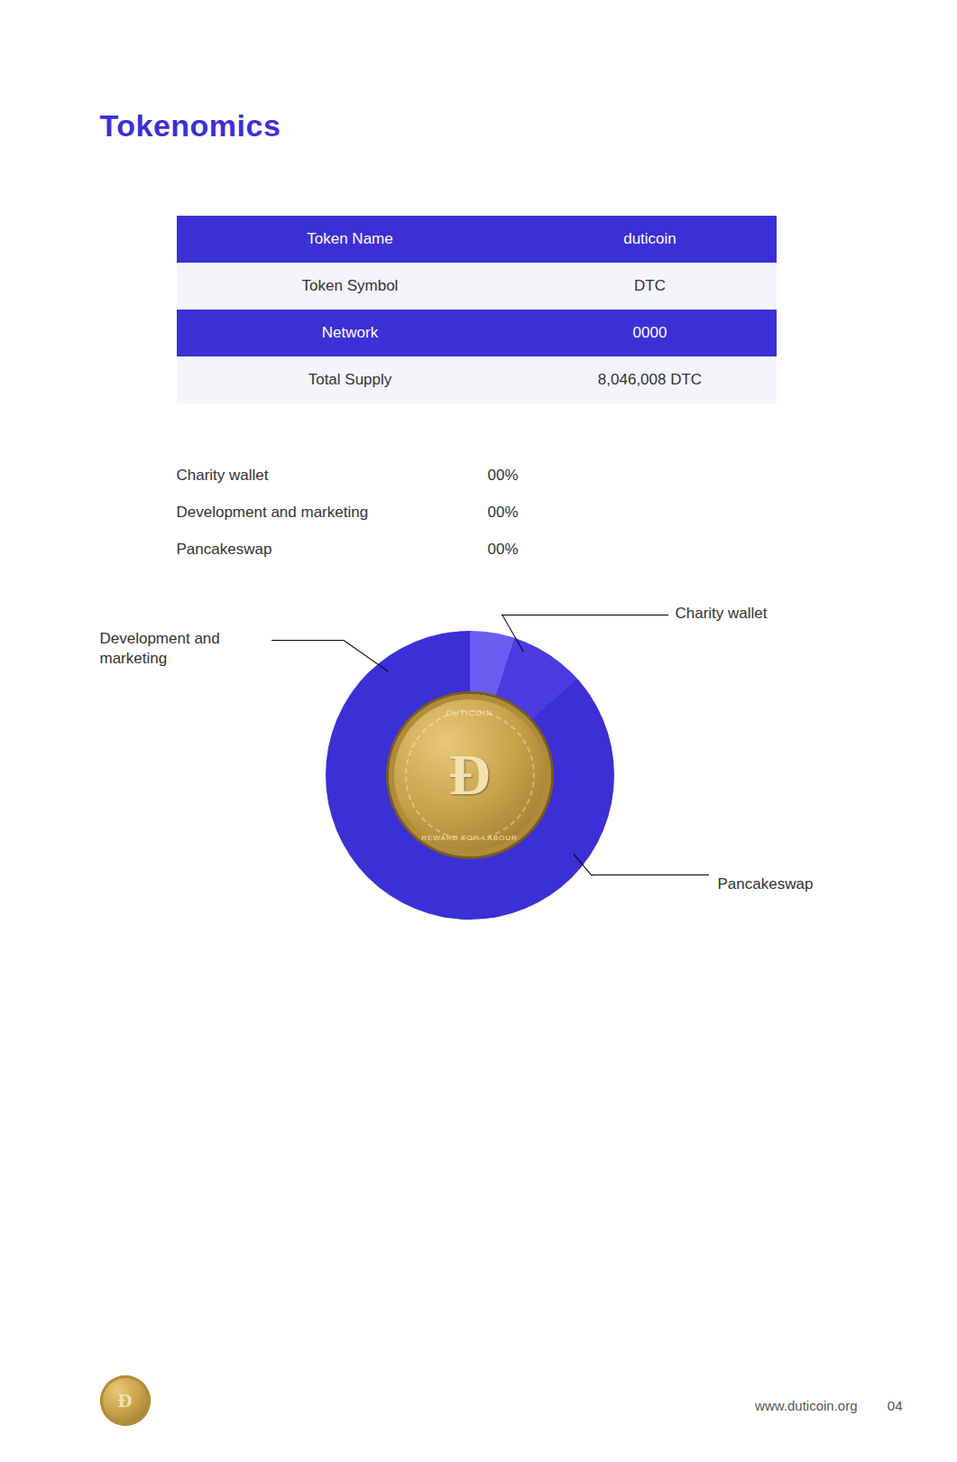Tokenomics
| Token Name | duticoin |
| Token Symbol | DTC |
| Network | 0000 |
| Total Supply | 8,046,008 DTC |
Charity wallet
00%
Development and marketing
00%
Pancakeswap
00%
DUTICOIN
Đ
REWARD FOR LABOUR
Charity wallet
Development and
marketing
Pancakeswap
Đ
www.duticoin.org
04